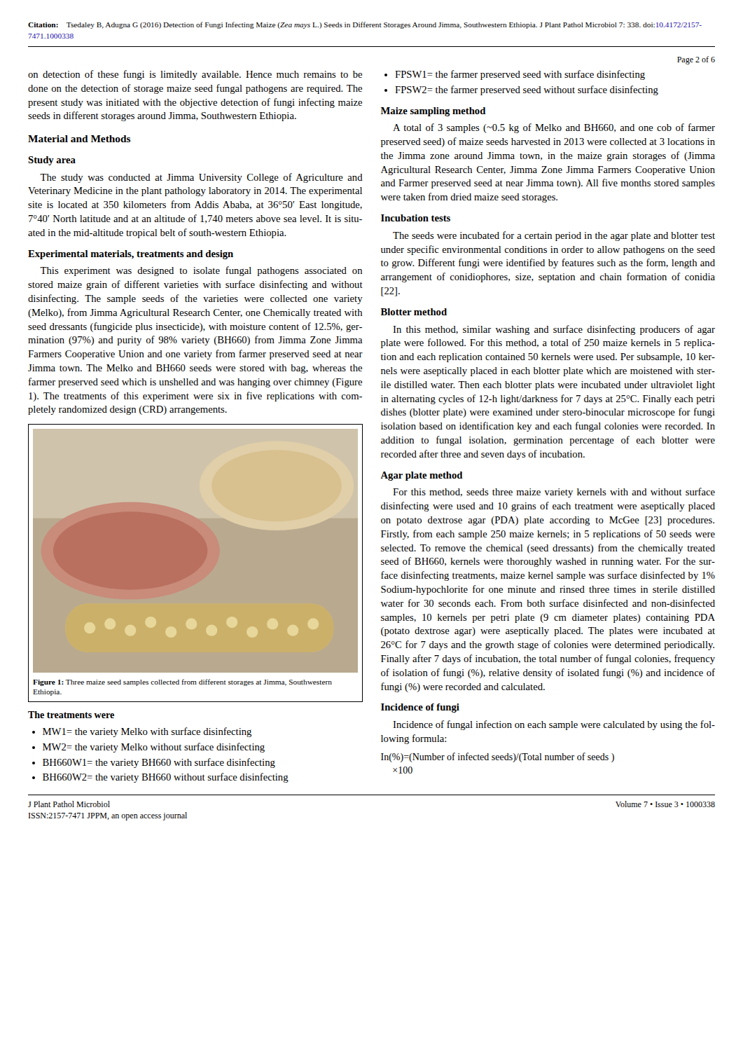Citation: Tsedaley B, Adugna G (2016) Detection of Fungi Infecting Maize (Zea mays L.) Seeds in Different Storages Around Jimma, Southwestern Ethiopia. J Plant Pathol Microbiol 7: 338. doi:10.4172/2157-7471.1000338
Page 2 of 6
on detection of these fungi is limitedly available. Hence much remains to be done on the detection of storage maize seed fungal pathogens are required. The present study was initiated with the objective detection of fungi infecting maize seeds in different storages around Jimma, Southwestern Ethiopia.
Material and Methods
Study area
The study was conducted at Jimma University College of Agriculture and Veterinary Medicine in the plant pathology laboratory in 2014. The experimental site is located at 350 kilometers from Addis Ababa, at 36°50′ East longitude, 7°40′ North latitude and at an altitude of 1,740 meters above sea level. It is situated in the mid-altitude tropical belt of south-western Ethiopia.
Experimental materials, treatments and design
This experiment was designed to isolate fungal pathogens associated on stored maize grain of different varieties with surface disinfecting and without disinfecting. The sample seeds of the varieties were collected one variety (Melko), from Jimma Agricultural Research Center, one Chemically treated with seed dressants (fungicide plus insecticide), with moisture content of 12.5%, germination (97%) and purity of 98% variety (BH660) from Jimma Zone Jimma Farmers Cooperative Union and one variety from farmer preserved seed at near Jimma town. The Melko and BH660 seeds were stored with bag, whereas the farmer preserved seed which is unshelled and was hanging over chimney (Figure 1). The treatments of this experiment were six in five replications with completely randomized design (CRD) arrangements.
Figure 1: Three maize seed samples collected from different storages at Jimma, Southwestern Ethiopia.
The treatments were
MW1= the variety Melko with surface disinfecting
MW2= the variety Melko without surface disinfecting
BH660W1= the variety BH660 with surface disinfecting
BH660W2= the variety BH660 without surface disinfecting
FPSW1= the farmer preserved seed with surface disinfecting
FPSW2= the farmer preserved seed without surface disinfecting
Maize sampling method
A total of 3 samples (~0.5 kg of Melko and BH660, and one cob of farmer preserved seed) of maize seeds harvested in 2013 were collected at 3 locations in the Jimma zone around Jimma town, in the maize grain storages of (Jimma Agricultural Research Center, Jimma Zone Jimma Farmers Cooperative Union and Farmer preserved seed at near Jimma town). All five months stored samples were taken from dried maize seed storages.
Incubation tests
The seeds were incubated for a certain period in the agar plate and blotter test under specific environmental conditions in order to allow pathogens on the seed to grow. Different fungi were identified by features such as the form, length and arrangement of conidiophores, size, septation and chain formation of conidia [22].
Blotter method
In this method, similar washing and surface disinfecting producers of agar plate were followed. For this method, a total of 250 maize kernels in 5 replication and each replication contained 50 kernels were used. Per subsample, 10 kernels were aseptically placed in each blotter plate which are moistened with sterile distilled water. Then each blotter plats were incubated under ultraviolet light in alternating cycles of 12-h light/darkness for 7 days at 25°C. Finally each petri dishes (blotter plate) were examined under stero-binocular microscope for fungi isolation based on identification key and each fungal colonies were recorded. In addition to fungal isolation, germination percentage of each blotter were recorded after three and seven days of incubation.
Agar plate method
For this method, seeds three maize variety kernels with and without surface disinfecting were used and 10 grains of each treatment were aseptically placed on potato dextrose agar (PDA) plate according to McGee [23] procedures. Firstly, from each sample 250 maize kernels; in 5 replications of 50 seeds were selected. To remove the chemical (seed dressants) from the chemically treated seed of BH660, kernels were thoroughly washed in running water. For the surface disinfecting treatments, maize kernel sample was surface disinfected by 1% Sodium-hypochlorite for one minute and rinsed three times in sterile distilled water for 30 seconds each. From both surface disinfected and non-disinfected samples, 10 kernels per petri plate (9 cm diameter plates) containing PDA (potato dextrose agar) were aseptically placed. The plates were incubated at 26°C for 7 days and the growth stage of colonies were determined periodically. Finally after 7 days of incubation, the total number of fungal colonies, frequency of isolation of fungi (%), relative density of isolated fungi (%) and incidence of fungi (%) were recorded and calculated.
Incidence of fungi
Incidence of fungal infection on each sample were calculated by using the following formula:
In(%)=(Number of infected seeds)/(Total number of seeds )
×100
J Plant Pathol Microbiol
ISSN:2157-7471 JPPM, an open access journal
Volume 7 • Issue 3 • 1000338